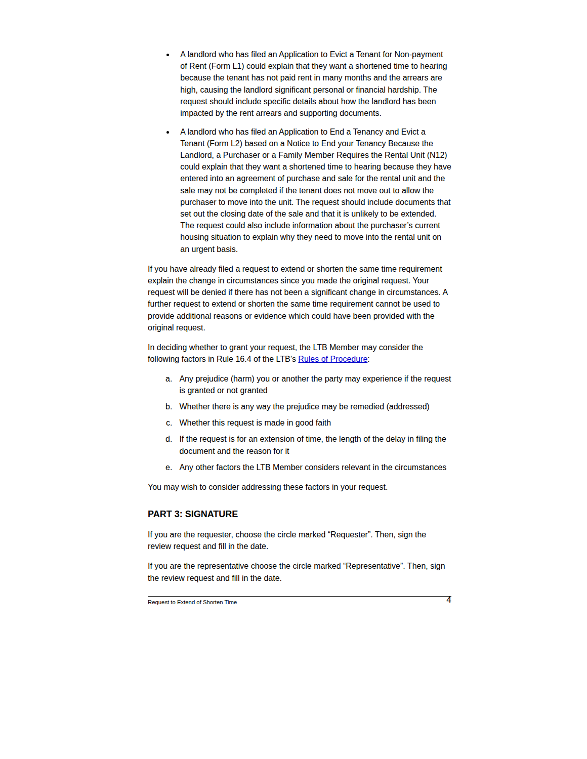A landlord who has filed an Application to Evict a Tenant for Non-payment of Rent (Form L1) could explain that they want a shortened time to hearing because the tenant has not paid rent in many months and the arrears are high, causing the landlord significant personal or financial hardship. The request should include specific details about how the landlord has been impacted by the rent arrears and supporting documents.
A landlord who has filed an Application to End a Tenancy and Evict a Tenant (Form L2) based on a Notice to End your Tenancy Because the Landlord, a Purchaser or a Family Member Requires the Rental Unit (N12) could explain that they want a shortened time to hearing because they have entered into an agreement of purchase and sale for the rental unit and the sale may not be completed if the tenant does not move out to allow the purchaser to move into the unit. The request should include documents that set out the closing date of the sale and that it is unlikely to be extended. The request could also include information about the purchaser’s current housing situation to explain why they need to move into the rental unit on an urgent basis.
If you have already filed a request to extend or shorten the same time requirement explain the change in circumstances since you made the original request. Your request will be denied if there has not been a significant change in circumstances. A further request to extend or shorten the same time requirement cannot be used to provide additional reasons or evidence which could have been provided with the original request.
In deciding whether to grant your request, the LTB Member may consider the following factors in Rule 16.4 of the LTB’s Rules of Procedure:
Any prejudice (harm) you or another the party may experience if the request is granted or not granted
Whether there is any way the prejudice may be remedied (addressed)
Whether this request is made in good faith
If the request is for an extension of time, the length of the delay in filing the document and the reason for it
Any other factors the LTB Member considers relevant in the circumstances
You may wish to consider addressing these factors in your request.
PART 3: SIGNATURE
If you are the requester, choose the circle marked “Requester”. Then, sign the review request and fill in the date.
If you are the representative choose the circle marked “Representative”. Then, sign the review request and fill in the date.
Request to Extend of Shorten Time 4